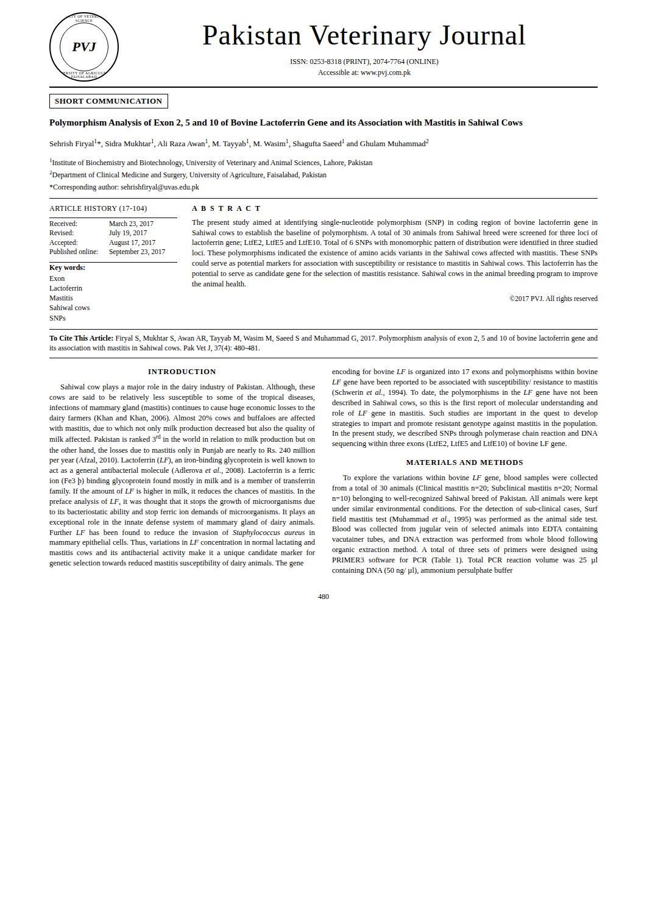FACULTY OF VETERINARY SCIENCE
PVJ
UNIVERSITY OF AGRICULTURE, FAISALABAD
Pakistan Veterinary Journal
ISSN: 0253-8318 (PRINT), 2074-7764 (ONLINE)
Accessible at: www.pvj.com.pk
SHORT COMMUNICATION
Polymorphism Analysis of Exon 2, 5 and 10 of Bovine Lactoferrin Gene and its Association with Mastitis in Sahiwal Cows
Sehrish Firyal1*, Sidra Mukhtar1, Ali Raza Awan1, M. Tayyab1, M. Wasim1, Shagufta Saeed1 and Ghulam Muhammad2
1Institute of Biochemistry and Biotechnology, University of Veterinary and Animal Sciences, Lahore, Pakistan
2Department of Clinical Medicine and Surgery, University of Agriculture, Faisalabad, Pakistan
*Corresponding author: sehrishfiryal@uvas.edu.pk
ARTICLE HISTORY (17-104)
| Received: | March 23, 2017 |
| Revised: | July 19, 2017 |
| Accepted: | August 17, 2017 |
| Published online: | September 23, 2017 |
Key words:
Exon
Lactoferrin
Mastitis
Sahiwal cows
SNPs
A B S T R A C T
The present study aimed at identifying single-nucleotide polymorphism (SNP) in coding region of bovine lactoferrin gene in Sahiwal cows to establish the baseline of polymorphism. A total of 30 animals from Sahiwal breed were screened for three loci of lactoferrin gene; LtfE2, LtfE5 and LtfE10. Total of 6 SNPs with monomorphic pattern of distribution were identified in three studied loci. These polymorphisms indicated the existence of amino acids variants in the Sahiwal cows affected with mastitis. These SNPs could serve as potential markers for association with susceptibility or resistance to mastitis in Sahiwal cows. This lactoferrin has the potential to serve as candidate gene for the selection of mastitis resistance. Sahiwal cows in the animal breeding program to improve the animal health.
©2017 PVJ. All rights reserved
To Cite This Article: Firyal S, Mukhtar S, Awan AR, Tayyab M, Wasim M, Saeed S and Muhammad G, 2017. Polymorphism analysis of exon 2, 5 and 10 of bovine lactoferrin gene and its association with mastitis in Sahiwal cows. Pak Vet J, 37(4): 480-481.
INTRODUCTION
Sahiwal cow plays a major role in the dairy industry of Pakistan. Although, these cows are said to be relatively less susceptible to some of the tropical diseases, infections of mammary gland (mastitis) continues to cause huge economic losses to the dairy farmers (Khan and Khan, 2006). Almost 20% cows and buffaloes are affected with mastitis, due to which not only milk production decreased but also the quality of milk affected. Pakistan is ranked 3rd in the world in relation to milk production but on the other hand, the losses due to mastitis only in Punjab are nearly to Rs. 240 million per year (Afzal, 2010). Lactoferrin (LF), an iron-binding glycoprotein is well known to act as a general antibacterial molecule (Adlerova et al., 2008). Lactoferrin is a ferric ion (Fe3 þ) binding glycoprotein found mostly in milk and is a member of transferrin family. If the amount of LF is higher in milk, it reduces the chances of mastitis. In the preface analysis of LF, it was thought that it stops the growth of microorganisms due to its bacteriostatic ability and stop ferric ion demands of microorganisms. It plays an exceptional role in the innate defense system of mammary gland of dairy animals. Further LF has been found to reduce the invasion of Staphylococcus aureus in mammary epithelial cells. Thus, variations in LF concentration in normal lactating and mastitis cows and its antibacterial activity make it a unique candidate marker for genetic selection towards reduced mastitis susceptibility of dairy animals. The gene
encoding for bovine LF is organized into 17 exons and polymorphisms within bovine LF gene have been reported to be associated with susceptibility/ resistance to mastitis (Schwerin et al., 1994). To date, the polymorphisms in the LF gene have not been described in Sahiwal cows, so this is the first report of molecular understanding and role of LF gene in mastitis. Such studies are important in the quest to develop strategies to impart and promote resistant genotype against mastitis in the population. In the present study, we described SNPs through polymerase chain reaction and DNA sequencing within three exons (LtfE2, LtfE5 and LtfE10) of bovine LF gene.
MATERIALS AND METHODS
To explore the variations within bovine LF gene, blood samples were collected from a total of 30 animals (Clinical mastitis n=20; Subclinical mastitis n=20; Normal n=10) belonging to well-recognized Sahiwal breed of Pakistan. All animals were kept under similar environmental conditions. For the detection of sub-clinical cases, Surf field mastitis test (Muhammad et al., 1995) was performed as the animal side test. Blood was collected from jugular vein of selected animals into EDTA containing vacutainer tubes, and DNA extraction was performed from whole blood following organic extraction method. A total of three sets of primers were designed using PRIMER3 software for PCR (Table 1). Total PCR reaction volume was 25 µl containing DNA (50 ng/ µl), ammonium persulphate buffer
480